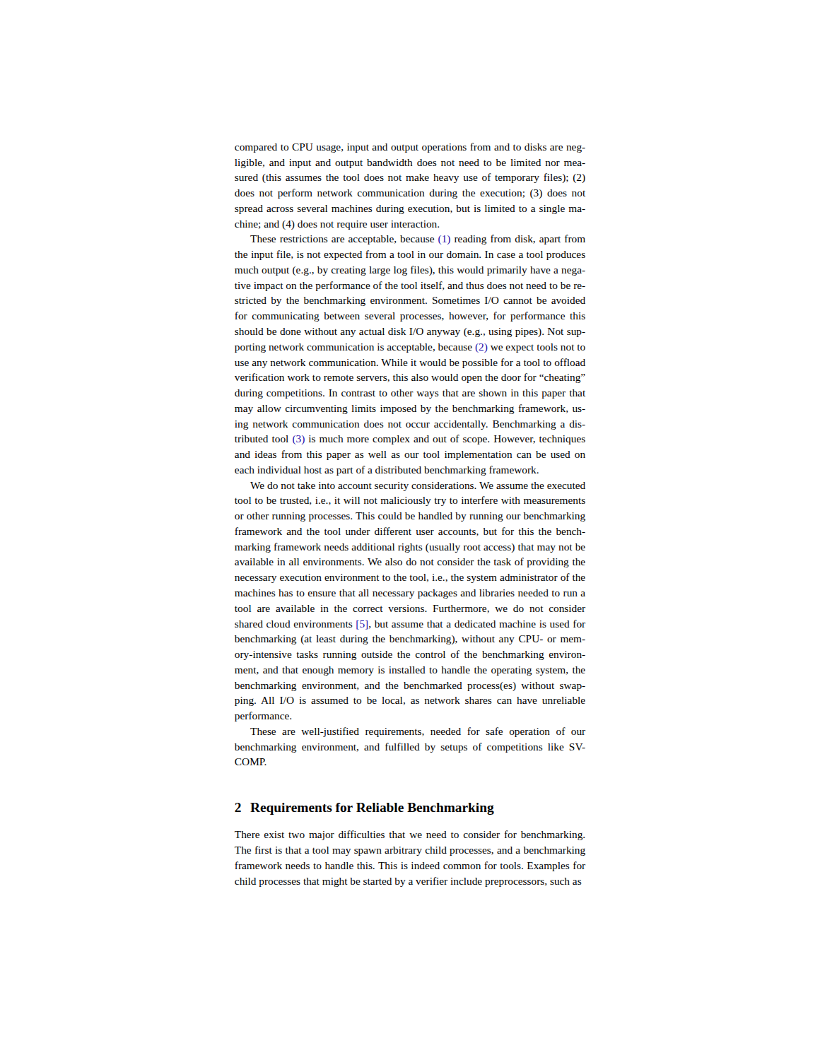compared to CPU usage, input and output operations from and to disks are negligible, and input and output bandwidth does not need to be limited nor measured (this assumes the tool does not make heavy use of temporary files); (2) does not perform network communication during the execution; (3) does not spread across several machines during execution, but is limited to a single machine; and (4) does not require user interaction.
These restrictions are acceptable, because (1) reading from disk, apart from the input file, is not expected from a tool in our domain. In case a tool produces much output (e.g., by creating large log files), this would primarily have a negative impact on the performance of the tool itself, and thus does not need to be restricted by the benchmarking environment. Sometimes I/O cannot be avoided for communicating between several processes, however, for performance this should be done without any actual disk I/O anyway (e.g., using pipes). Not supporting network communication is acceptable, because (2) we expect tools not to use any network communication. While it would be possible for a tool to offload verification work to remote servers, this also would open the door for “cheating” during competitions. In contrast to other ways that are shown in this paper that may allow circumventing limits imposed by the benchmarking framework, using network communication does not occur accidentally. Benchmarking a distributed tool (3) is much more complex and out of scope. However, techniques and ideas from this paper as well as our tool implementation can be used on each individual host as part of a distributed benchmarking framework.
We do not take into account security considerations. We assume the executed tool to be trusted, i.e., it will not maliciously try to interfere with measurements or other running processes. This could be handled by running our benchmarking framework and the tool under different user accounts, but for this the benchmarking framework needs additional rights (usually root access) that may not be available in all environments. We also do not consider the task of providing the necessary execution environment to the tool, i.e., the system administrator of the machines has to ensure that all necessary packages and libraries needed to run a tool are available in the correct versions. Furthermore, we do not consider shared cloud environments [5], but assume that a dedicated machine is used for benchmarking (at least during the benchmarking), without any CPU- or memory-intensive tasks running outside the control of the benchmarking environment, and that enough memory is installed to handle the operating system, the benchmarking environment, and the benchmarked process(es) without swapping. All I/O is assumed to be local, as network shares can have unreliable performance.
These are well-justified requirements, needed for safe operation of our benchmarking environment, and fulfilled by setups of competitions like SV-COMP.
2 Requirements for Reliable Benchmarking
There exist two major difficulties that we need to consider for benchmarking. The first is that a tool may spawn arbitrary child processes, and a benchmarking framework needs to handle this. This is indeed common for tools. Examples for child processes that might be started by a verifier include preprocessors, such as